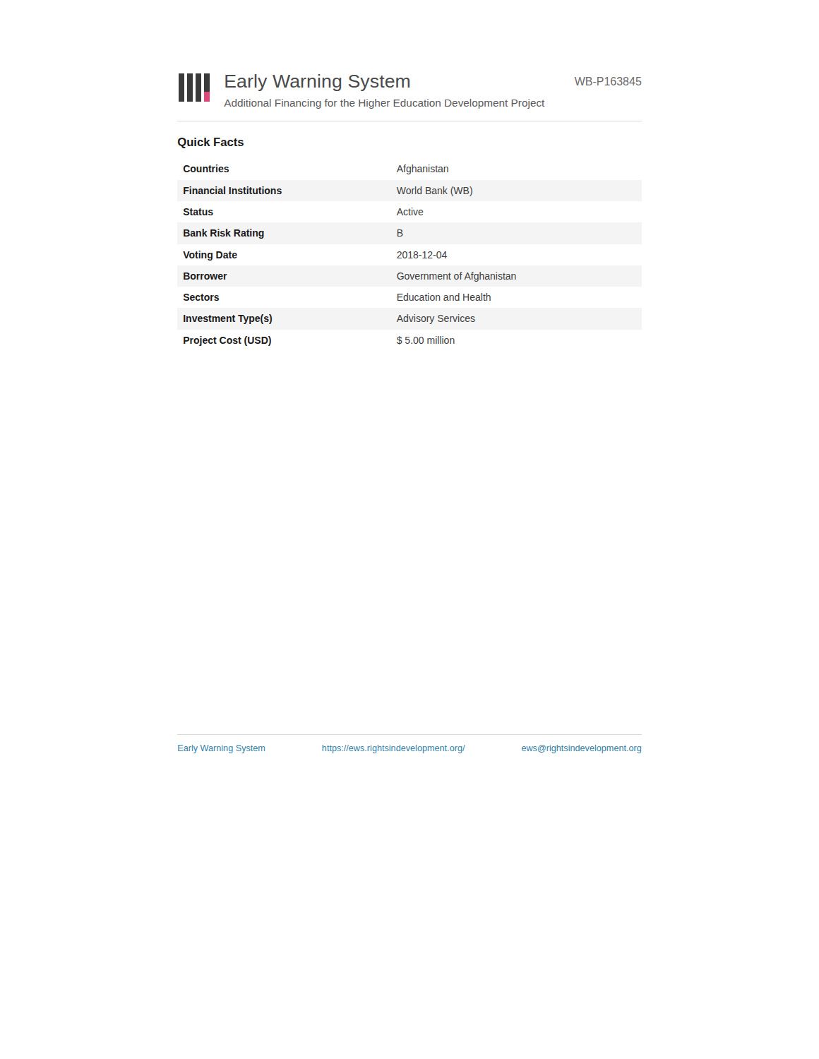Early Warning System
Additional Financing for the Higher Education Development Project
WB-P163845
Quick Facts
| Countries | Afghanistan |
| Financial Institutions | World Bank (WB) |
| Status | Active |
| Bank Risk Rating | B |
| Voting Date | 2018-12-04 |
| Borrower | Government of Afghanistan |
| Sectors | Education and Health |
| Investment Type(s) | Advisory Services |
| Project Cost (USD) | $ 5.00 million |
Early Warning System
https://ews.rightsindevelopment.org/
ews@rightsindevelopment.org